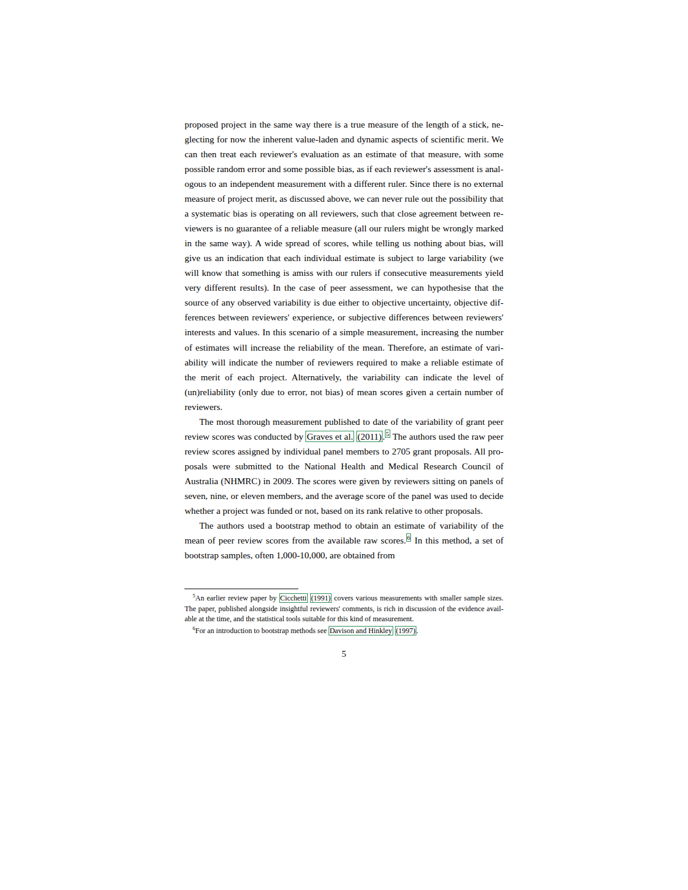proposed project in the same way there is a true measure of the length of a stick, neglecting for now the inherent value-laden and dynamic aspects of scientific merit. We can then treat each reviewer's evaluation as an estimate of that measure, with some possible random error and some possible bias, as if each reviewer's assessment is analogous to an independent measurement with a different ruler. Since there is no external measure of project merit, as discussed above, we can never rule out the possibility that a systematic bias is operating on all reviewers, such that close agreement between reviewers is no guarantee of a reliable measure (all our rulers might be wrongly marked in the same way). A wide spread of scores, while telling us nothing about bias, will give us an indication that each individual estimate is subject to large variability (we will know that something is amiss with our rulers if consecutive measurements yield very different results). In the case of peer assessment, we can hypothesise that the source of any observed variability is due either to objective uncertainty, objective differences between reviewers' experience, or subjective differences between reviewers' interests and values. In this scenario of a simple measurement, increasing the number of estimates will increase the reliability of the mean. Therefore, an estimate of variability will indicate the number of reviewers required to make a reliable estimate of the merit of each project. Alternatively, the variability can indicate the level of (un)reliability (only due to error, not bias) of mean scores given a certain number of reviewers.
The most thorough measurement published to date of the variability of grant peer review scores was conducted by Graves et al. (2011).5 The authors used the raw peer review scores assigned by individual panel members to 2705 grant proposals. All proposals were submitted to the National Health and Medical Research Council of Australia (NHMRC) in 2009. The scores were given by reviewers sitting on panels of seven, nine, or eleven members, and the average score of the panel was used to decide whether a project was funded or not, based on its rank relative to other proposals.
The authors used a bootstrap method to obtain an estimate of variability of the mean of peer review scores from the available raw scores.6 In this method, a set of bootstrap samples, often 1,000-10,000, are obtained from
5An earlier review paper by Cicchetti (1991) covers various measurements with smaller sample sizes. The paper, published alongside insightful reviewers' comments, is rich in discussion of the evidence available at the time, and the statistical tools suitable for this kind of measurement.
6For an introduction to bootstrap methods see Davison and Hinkley (1997).
5